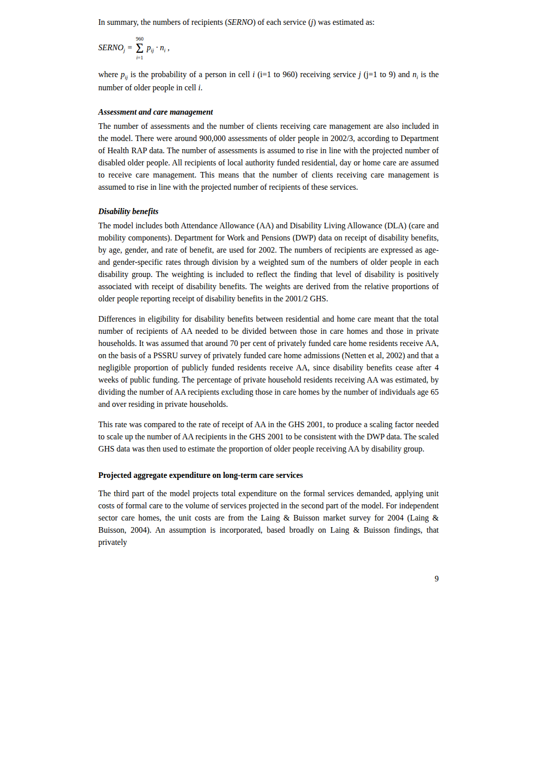In summary, the numbers of recipients (SERNO) of each service (j) was estimated as:
SERNOj = 960 Σ i=1 pij · ni ,
where pij is the probability of a person in cell i (i=1 to 960) receiving service j (j=1 to 9) and ni is the number of older people in cell i.
Assessment and care management
The number of assessments and the number of clients receiving care management are also included in the model. There were around 900,000 assessments of older people in 2002/3, according to Department of Health RAP data. The number of assessments is assumed to rise in line with the projected number of disabled older people. All recipients of local authority funded residential, day or home care are assumed to receive care management. This means that the number of clients receiving care management is assumed to rise in line with the projected number of recipients of these services.
Disability benefits
The model includes both Attendance Allowance (AA) and Disability Living Allowance (DLA) (care and mobility components). Department for Work and Pensions (DWP) data on receipt of disability benefits, by age, gender, and rate of benefit, are used for 2002. The numbers of recipients are expressed as age- and gender-specific rates through division by a weighted sum of the numbers of older people in each disability group. The weighting is included to reflect the finding that level of disability is positively associated with receipt of disability benefits. The weights are derived from the relative proportions of older people reporting receipt of disability benefits in the 2001/2 GHS.
Differences in eligibility for disability benefits between residential and home care meant that the total number of recipients of AA needed to be divided between those in care homes and those in private households. It was assumed that around 70 per cent of privately funded care home residents receive AA, on the basis of a PSSRU survey of privately funded care home admissions (Netten et al, 2002) and that a negligible proportion of publicly funded residents receive AA, since disability benefits cease after 4 weeks of public funding. The percentage of private household residents receiving AA was estimated, by dividing the number of AA recipients excluding those in care homes by the number of individuals age 65 and over residing in private households.
This rate was compared to the rate of receipt of AA in the GHS 2001, to produce a scaling factor needed to scale up the number of AA recipients in the GHS 2001 to be consistent with the DWP data. The scaled GHS data was then used to estimate the proportion of older people receiving AA by disability group.
Projected aggregate expenditure on long-term care services
The third part of the model projects total expenditure on the formal services demanded, applying unit costs of formal care to the volume of services projected in the second part of the model. For independent sector care homes, the unit costs are from the Laing & Buisson market survey for 2004 (Laing & Buisson, 2004). An assumption is incorporated, based broadly on Laing & Buisson findings, that privately
9